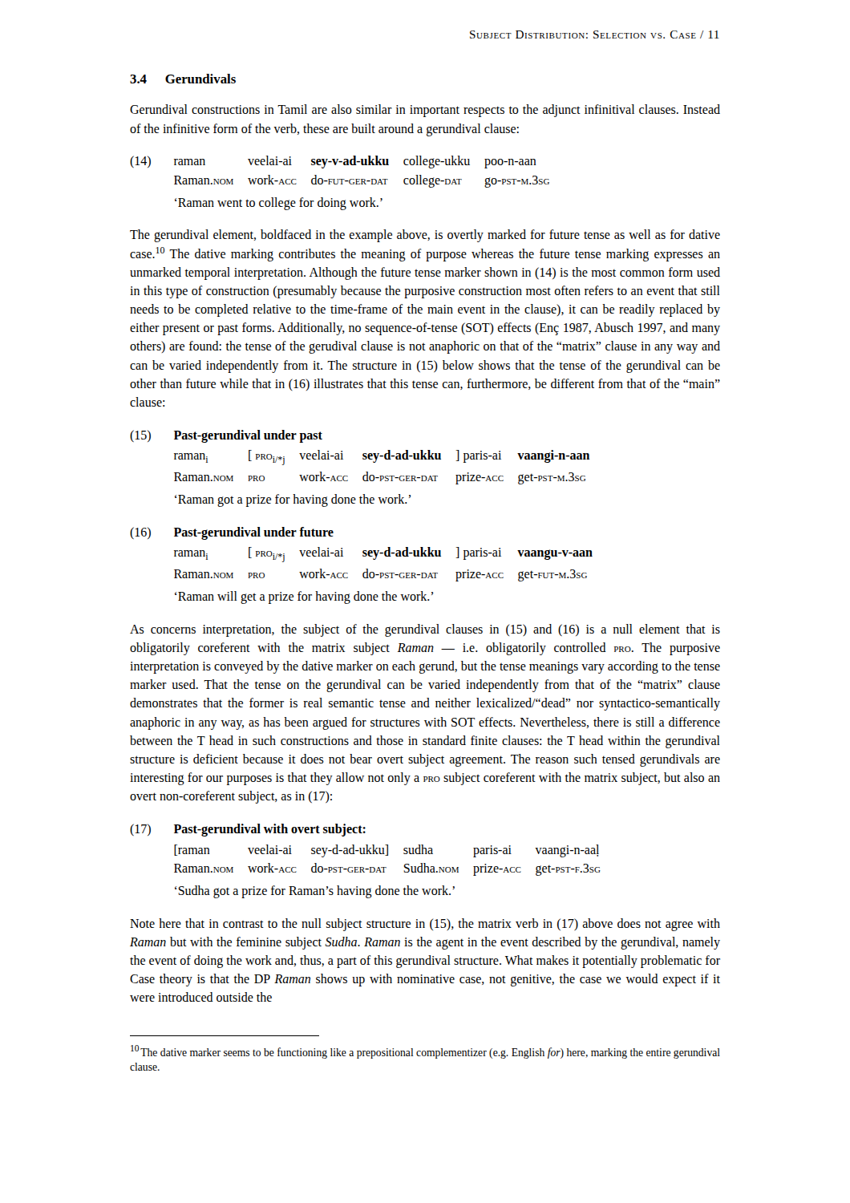Subject Distribution: Selection vs. Case / 11
3.4 Gerundivals
Gerundival constructions in Tamil are also similar in important respects to the adjunct infinitival clauses. Instead of the infinitive form of the verb, these are built around a gerundival clause:
(14)
raman veelai-ai sey-v-ad-ukku college-ukku poo-n-aan
Raman.nom work-acc do-fut-ger-dat college-dat go-pst-m.3sg
‘Raman went to college for doing work.’
The gerundival element, boldfaced in the example above, is overtly marked for future tense as well as for dative case.10 The dative marking contributes the meaning of purpose whereas the future tense marking expresses an unmarked temporal interpretation. Although the future tense marker shown in (14) is the most common form used in this type of construction (presumably because the purposive construction most often refers to an event that still needs to be completed relative to the time-frame of the main event in the clause), it can be readily replaced by either present or past forms. Additionally, no sequence-of-tense (SOT) effects (Enç 1987, Abusch 1997, and many others) are found: the tense of the gerudival clause is not anaphoric on that of the “matrix” clause in any way and can be varied independently from it. The structure in (15) below shows that the tense of the gerundival can be other than future while that in (16) illustrates that this tense can, furthermore, be different from that of the “main” clause:
(15)
Past-gerundival under past
ramani [ proi/*j veelai-ai sey-d-ad-ukku ] paris-ai vaangi-n-aan
Raman.nom pro work-acc do-pst-ger-dat prize-acc get-pst-m.3sg
‘Raman got a prize for having done the work.’
(16)
Past-gerundival under future
ramani [ proi/*j veelai-ai sey-d-ad-ukku ] paris-ai vaangu-v-aan
Raman.nom pro work-acc do-pst-ger-dat prize-acc get-fut-m.3sg
‘Raman will get a prize for having done the work.’
As concerns interpretation, the subject of the gerundival clauses in (15) and (16) is a null element that is obligatorily coreferent with the matrix subject Raman — i.e. obligatorily controlled pro. The purposive interpretation is conveyed by the dative marker on each gerund, but the tense meanings vary according to the tense marker used. That the tense on the gerundival can be varied independently from that of the “matrix” clause demonstrates that the former is real semantic tense and neither lexicalized/“dead” nor syntactico-semantically anaphoric in any way, as has been argued for structures with SOT effects. Nevertheless, there is still a difference between the T head in such constructions and those in standard finite clauses: the T head within the gerundival structure is deficient because it does not bear overt subject agreement. The reason such tensed gerundivals are interesting for our purposes is that they allow not only a pro subject coreferent with the matrix subject, but also an overt non-coreferent subject, as in (17):
(17)
Past-gerundival with overt subject:
[raman veelai-ai sey-d-ad-ukku] sudha paris-ai vaangi-n-aaḷ
Raman.nom work-acc do-pst-ger-dat Sudha.nom prize-acc get-pst-f.3sg
‘Sudha got a prize for Raman’s having done the work.’
Note here that in contrast to the null subject structure in (15), the matrix verb in (17) above does not agree with Raman but with the feminine subject Sudha. Raman is the agent in the event described by the gerundival, namely the event of doing the work and, thus, a part of this gerundival structure. What makes it potentially problematic for Case theory is that the DP Raman shows up with nominative case, not genitive, the case we would expect if it were introduced outside the
10 The dative marker seems to be functioning like a prepositional complementizer (e.g. English for) here, marking the entire gerundival clause.